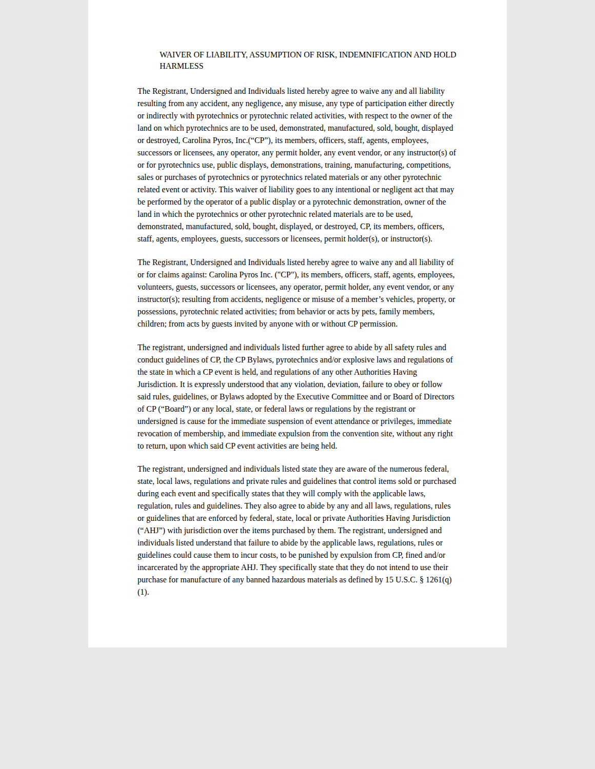WAIVER OF LIABILITY, ASSUMPTION OF RISK, INDEMNIFICATION AND HOLD HARMLESS
The Registrant, Undersigned and Individuals listed hereby agree to waive any and all liability resulting from any accident, any negligence, any misuse, any type of participation either directly or indirectly with pyrotechnics or pyrotechnic related activities, with respect to the owner of the land on which pyrotechnics are to be used, demonstrated, manufactured, sold, bought, displayed or destroyed, Carolina Pyros, Inc.(“CP”), its members, officers, staff, agents, employees, successors or licensees, any operator, any permit holder, any event vendor, or any instructor(s) of or for pyrotechnics use, public displays, demonstrations, training, manufacturing, competitions, sales or purchases of pyrotechnics or pyrotechnics related materials or any other pyrotechnic related event or activity. This waiver of liability goes to any intentional or negligent act that may be performed by the operator of a public display or a pyrotechnic demonstration, owner of the land in which the pyrotechnics or other pyrotechnic related materials are to be used, demonstrated, manufactured, sold, bought, displayed, or destroyed, CP, its members, officers, staff, agents, employees, guests, successors or licensees, permit holder(s), or instructor(s).
The Registrant, Undersigned and Individuals listed hereby agree to waive any and all liability of or for claims against: Carolina Pyros Inc. ("CP"), its members, officers, staff, agents, employees, volunteers, guests, successors or licensees, any operator, permit holder, any event vendor, or any instructor(s); resulting from accidents, negligence or misuse of a member’s vehicles, property, or possessions, pyrotechnic related activities; from behavior or acts by pets, family members, children; from acts by guests invited by anyone with or without CP permission.
The registrant, undersigned and individuals listed further agree to abide by all safety rules and conduct guidelines of CP, the CP Bylaws, pyrotechnics and/or explosive laws and regulations of the state in which a CP event is held, and regulations of any other Authorities Having Jurisdiction. It is expressly understood that any violation, deviation, failure to obey or follow said rules, guidelines, or Bylaws adopted by the Executive Committee and or Board of Directors of CP (“Board”) or any local, state, or federal laws or regulations by the registrant or undersigned is cause for the immediate suspension of event attendance or privileges, immediate revocation of membership, and immediate expulsion from the convention site, without any right to return, upon which said CP event activities are being held.
The registrant, undersigned and individuals listed state they are aware of the numerous federal, state, local laws, regulations and private rules and guidelines that control items sold or purchased during each event and specifically states that they will comply with the applicable laws, regulation, rules and guidelines. They also agree to abide by any and all laws, regulations, rules or guidelines that are enforced by federal, state, local or private Authorities Having Jurisdiction (“AHJ”) with jurisdiction over the items purchased by them. The registrant, undersigned and individuals listed understand that failure to abide by the applicable laws, regulations, rules or guidelines could cause them to incur costs, to be punished by expulsion from CP, fined and/or incarcerated by the appropriate AHJ. They specifically state that they do not intend to use their purchase for manufacture of any banned hazardous materials as defined by 15 U.S.C. § 1261(q)(1).